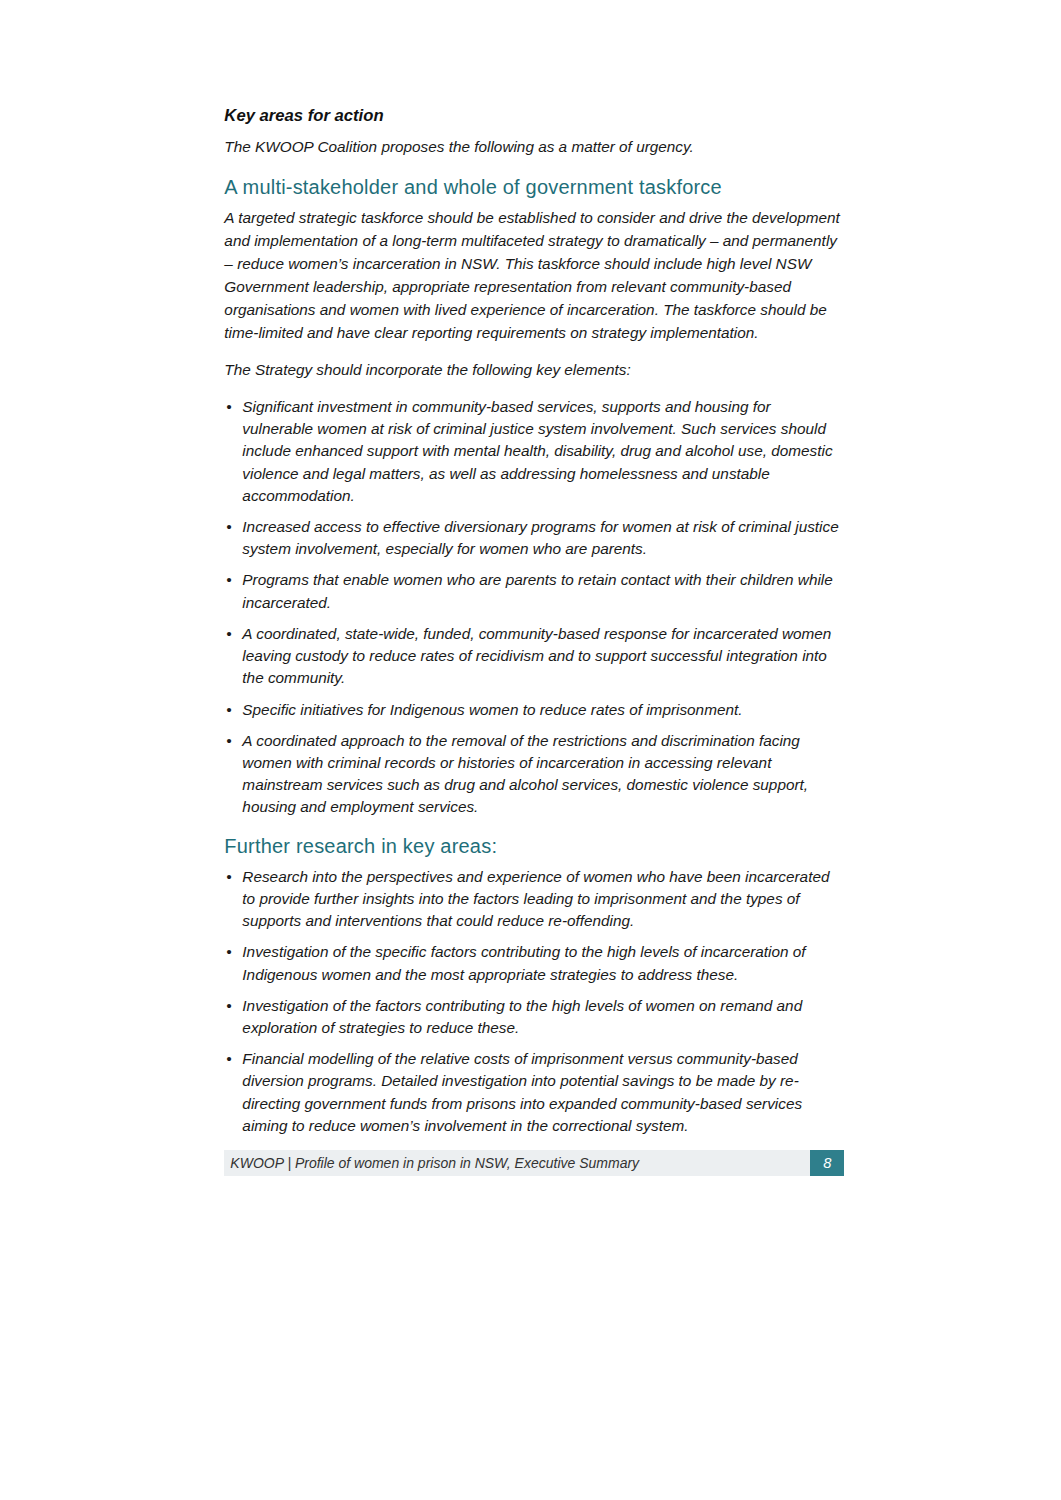Key areas for action
The KWOOP Coalition proposes the following as a matter of urgency.
A multi-stakeholder and whole of government taskforce
A targeted strategic taskforce should be established to consider and drive the development and implementation of a long-term multifaceted strategy to dramatically – and permanently – reduce women’s incarceration in NSW. This taskforce should include high level NSW Government leadership, appropriate representation from relevant community-based organisations and women with lived experience of incarceration. The taskforce should be time-limited and have clear reporting requirements on strategy implementation.
The Strategy should incorporate the following key elements:
Significant investment in community-based services, supports and housing for vulnerable women at risk of criminal justice system involvement. Such services should include enhanced support with mental health, disability, drug and alcohol use, domestic violence and legal matters, as well as addressing homelessness and unstable accommodation.
Increased access to effective diversionary programs for women at risk of criminal justice system involvement, especially for women who are parents.
Programs that enable women who are parents to retain contact with their children while incarcerated.
A coordinated, state-wide, funded, community-based response for incarcerated women leaving custody to reduce rates of recidivism and to support successful integration into the community.
Specific initiatives for Indigenous women to reduce rates of imprisonment.
A coordinated approach to the removal of the restrictions and discrimination facing women with criminal records or histories of incarceration in accessing relevant mainstream services such as drug and alcohol services, domestic violence support, housing and employment services.
Further research in key areas:
Research into the perspectives and experience of women who have been incarcerated to provide further insights into the factors leading to imprisonment and the types of supports and interventions that could reduce re-offending.
Investigation of the specific factors contributing to the high levels of incarceration of Indigenous women and the most appropriate strategies to address these.
Investigation of the factors contributing to the high levels of women on remand and exploration of strategies to reduce these.
Financial modelling of the relative costs of imprisonment versus community-based diversion programs. Detailed investigation into potential savings to be made by re-directing government funds from prisons into expanded community-based services aiming to reduce women’s involvement in the correctional system.
KWOOP | Profile of women in prison in NSW, Executive Summary 8